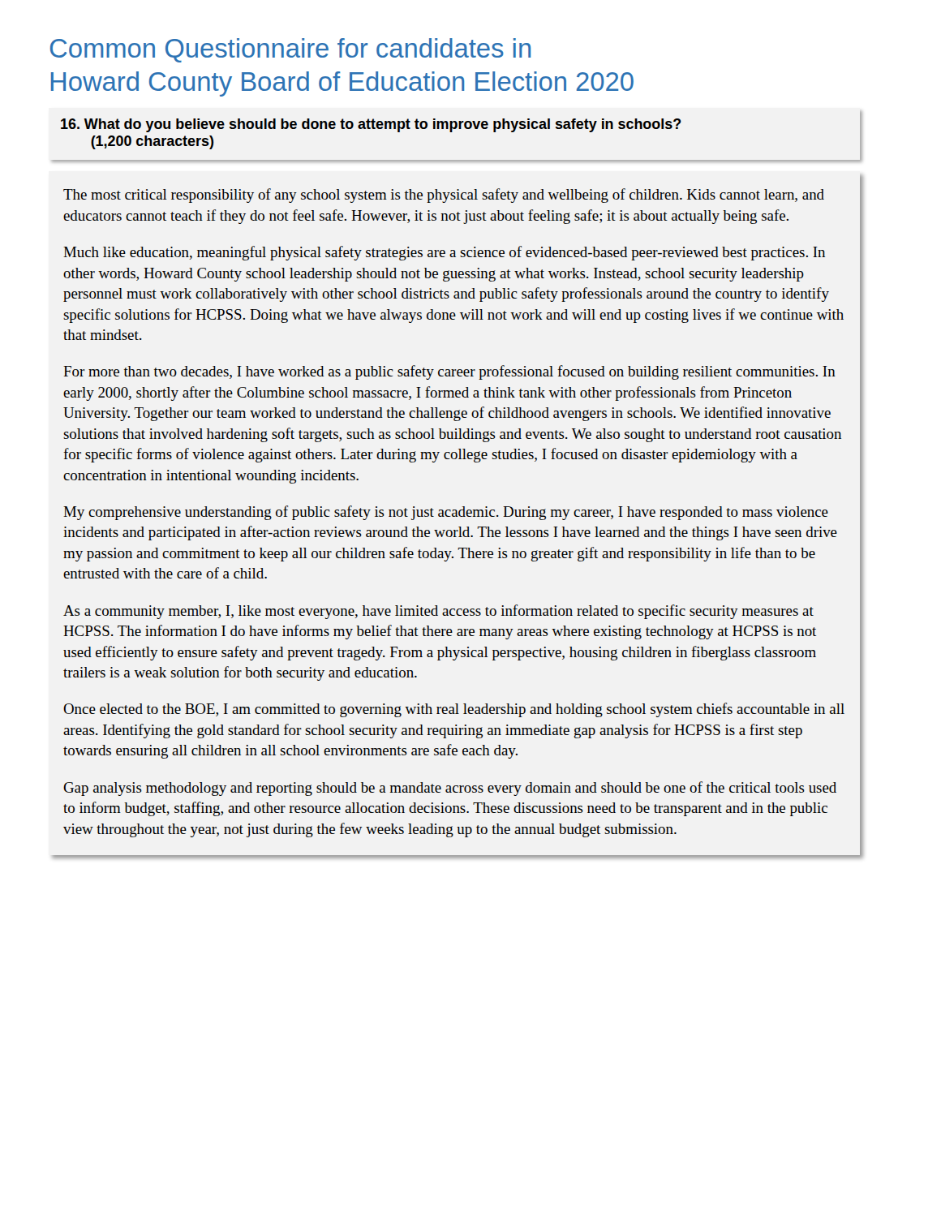Common Questionnaire for candidates in
Howard County Board of Education Election 2020
16. What do you believe should be done to attempt to improve physical safety in schools? (1,200 characters)
The most critical responsibility of any school system is the physical safety and wellbeing of children. Kids cannot learn, and educators cannot teach if they do not feel safe. However, it is not just about feeling safe; it is about actually being safe.
Much like education, meaningful physical safety strategies are a science of evidenced-based peer-reviewed best practices. In other words, Howard County school leadership should not be guessing at what works. Instead, school security leadership personnel must work collaboratively with other school districts and public safety professionals around the country to identify specific solutions for HCPSS. Doing what we have always done will not work and will end up costing lives if we continue with that mindset.
For more than two decades, I have worked as a public safety career professional focused on building resilient communities. In early 2000, shortly after the Columbine school massacre, I formed a think tank with other professionals from Princeton University. Together our team worked to understand the challenge of childhood avengers in schools. We identified innovative solutions that involved hardening soft targets, such as school buildings and events. We also sought to understand root causation for specific forms of violence against others. Later during my college studies, I focused on disaster epidemiology with a concentration in intentional wounding incidents.
My comprehensive understanding of public safety is not just academic. During my career, I have responded to mass violence incidents and participated in after-action reviews around the world. The lessons I have learned and the things I have seen drive my passion and commitment to keep all our children safe today. There is no greater gift and responsibility in life than to be entrusted with the care of a child.
As a community member, I, like most everyone, have limited access to information related to specific security measures at HCPSS. The information I do have informs my belief that there are many areas where existing technology at HCPSS is not used efficiently to ensure safety and prevent tragedy. From a physical perspective, housing children in fiberglass classroom trailers is a weak solution for both security and education.
Once elected to the BOE, I am committed to governing with real leadership and holding school system chiefs accountable in all areas. Identifying the gold standard for school security and requiring an immediate gap analysis for HCPSS is a first step towards ensuring all children in all school environments are safe each day.
Gap analysis methodology and reporting should be a mandate across every domain and should be one of the critical tools used to inform budget, staffing, and other resource allocation decisions. These discussions need to be transparent and in the public view throughout the year, not just during the few weeks leading up to the annual budget submission.